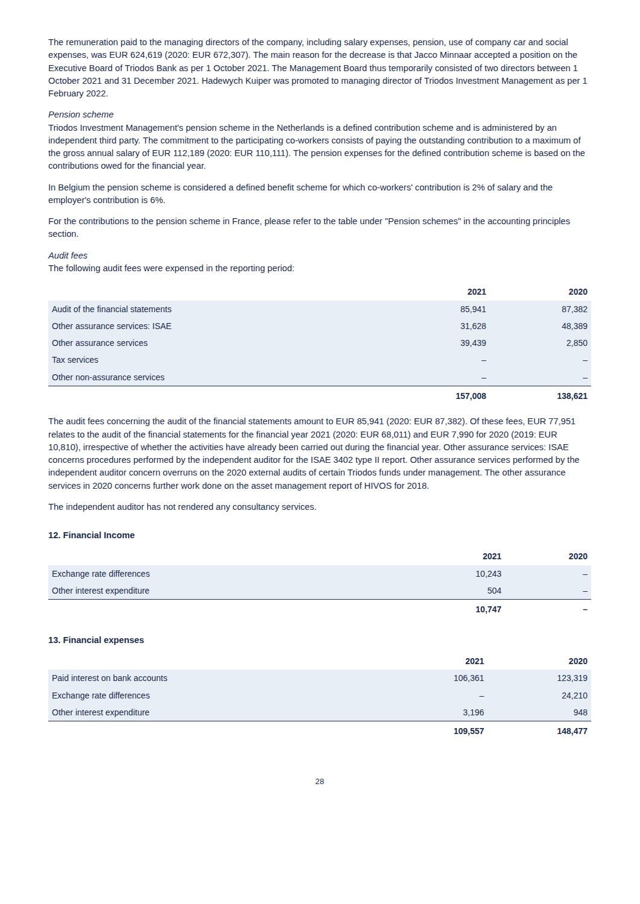The remuneration paid to the managing directors of the company, including salary expenses, pension, use of company car and social expenses, was EUR 624,619 (2020: EUR 672,307). The main reason for the decrease is that Jacco Minnaar accepted a position on the Executive Board of Triodos Bank as per 1 October 2021. The Management Board thus temporarily consisted of two directors between 1 October 2021 and 31 December 2021. Hadewych Kuiper was promoted to managing director of Triodos Investment Management as per 1 February 2022.
Pension scheme
Triodos Investment Management's pension scheme in the Netherlands is a defined contribution scheme and is administered by an independent third party. The commitment to the participating co-workers consists of paying the outstanding contribution to a maximum of the gross annual salary of EUR 112,189 (2020: EUR 110,111). The pension expenses for the defined contribution scheme is based on the contributions owed for the financial year.
In Belgium the pension scheme is considered a defined benefit scheme for which co-workers' contribution is 2% of salary and the employer's contribution is 6%.
For the contributions to the pension scheme in France, please refer to the table under "Pension schemes" in the accounting principles section.
Audit fees
The following audit fees were expensed in the reporting period:
| | 2021 | 2020 |
| --- | --- | --- |
| Audit of the financial statements | 85,941 | 87,382 |
| Other assurance services: ISAE | 31,628 | 48,389 |
| Other assurance services | 39,439 | 2,850 |
| Tax services | – | – |
| Other non-assurance services | – | – |
| | 157,008 | 138,621 |
The audit fees concerning the audit of the financial statements amount to EUR 85,941 (2020: EUR 87,382). Of these fees, EUR 77,951 relates to the audit of the financial statements for the financial year 2021 (2020: EUR 68,011) and EUR 7,990 for 2020 (2019: EUR 10,810), irrespective of whether the activities have already been carried out during the financial year. Other assurance services: ISAE concerns procedures performed by the independent auditor for the ISAE 3402 type II report. Other assurance services performed by the independent auditor concern overruns on the 2020 external audits of certain Triodos funds under management. The other assurance services in 2020 concerns further work done on the asset management report of HIVOS for 2018.
The independent auditor has not rendered any consultancy services.
12. Financial Income
| | 2021 | 2020 |
| --- | --- | --- |
| Exchange rate differences | 10,243 | – |
| Other interest expenditure | 504 | – |
| | 10,747 | – |
13. Financial expenses
| | 2021 | 2020 |
| --- | --- | --- |
| Paid interest on bank accounts | 106,361 | 123,319 |
| Exchange rate differences | – | 24,210 |
| Other interest expenditure | 3,196 | 948 |
| | 109,557 | 148,477 |
28